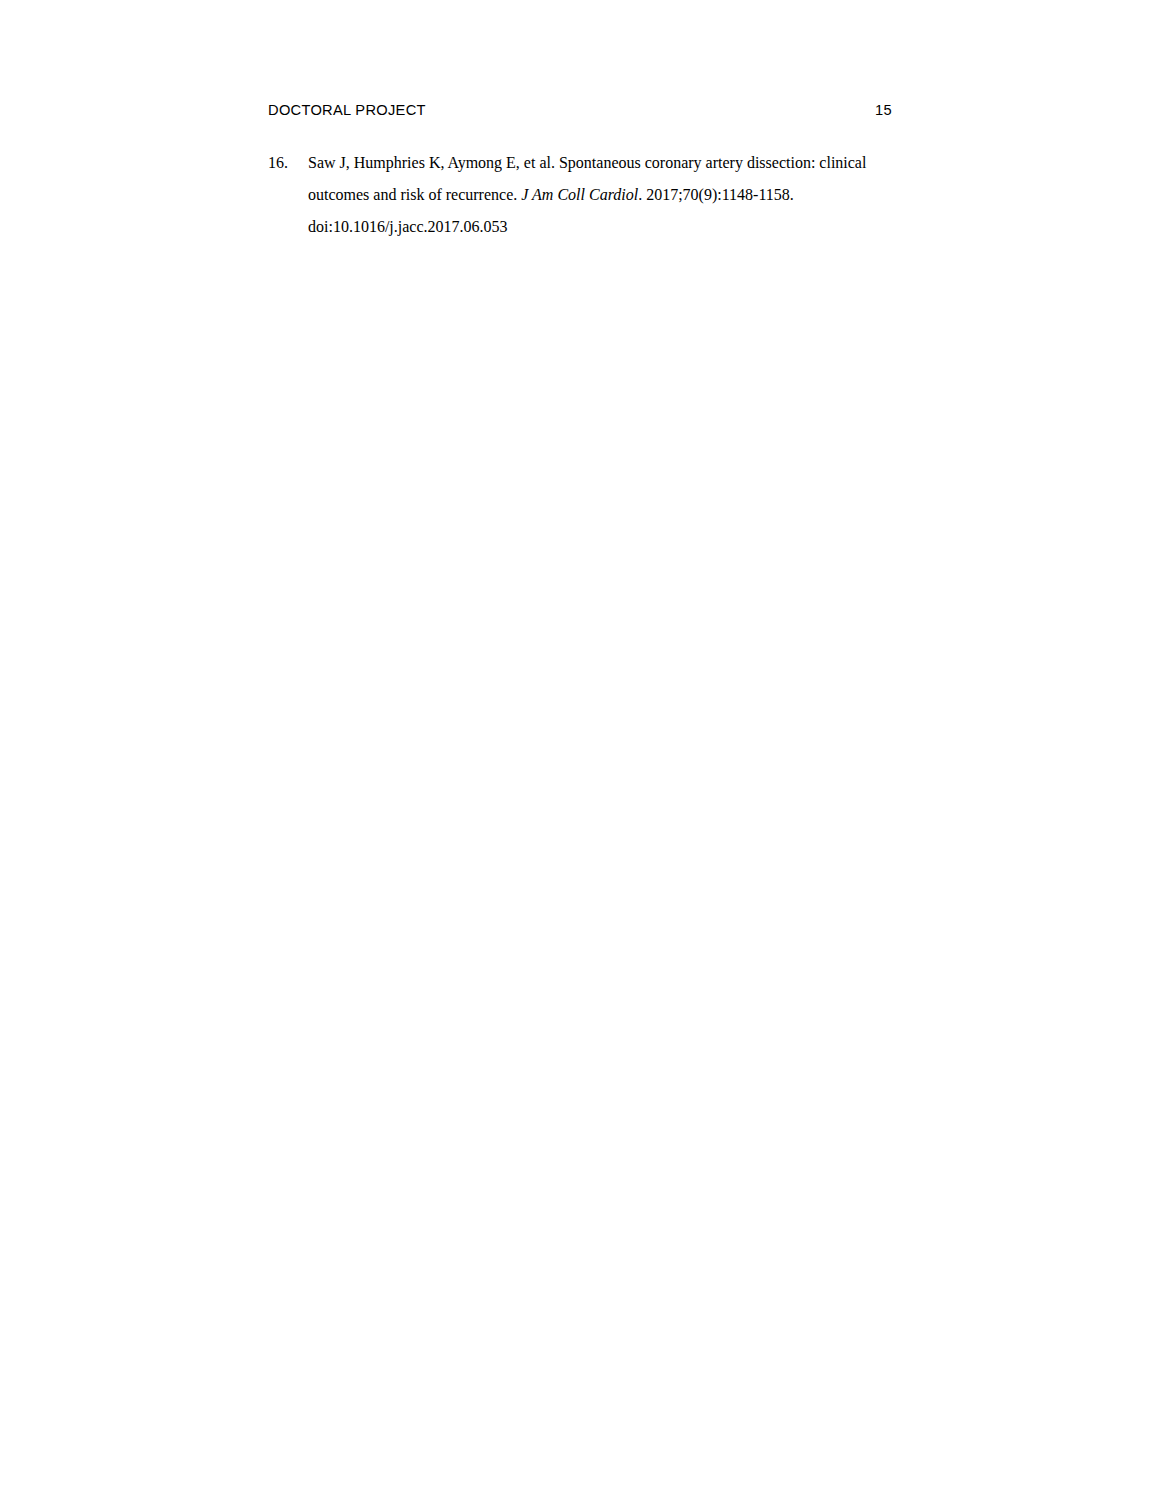Doctoral Project 15
16. Saw J, Humphries K, Aymong E, et al. Spontaneous coronary artery dissection: clinical outcomes and risk of recurrence. J Am Coll Cardiol. 2017;70(9):1148-1158. doi:10.1016/j.jacc.2017.06.053